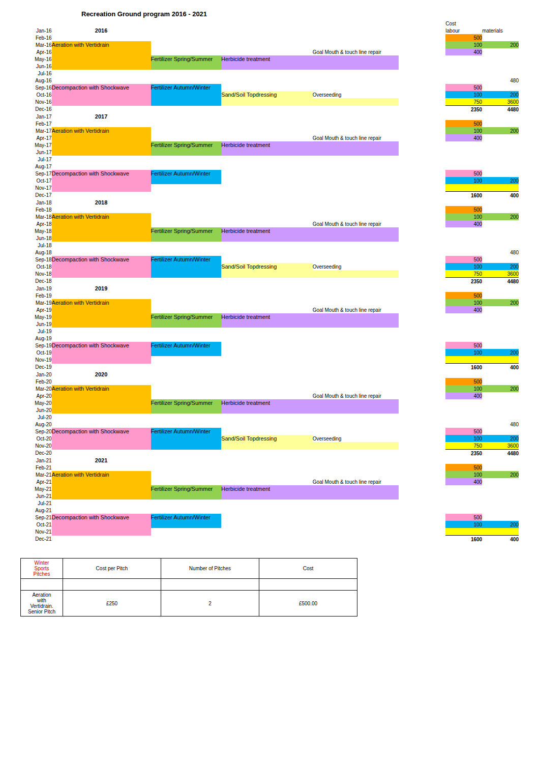Recreation Ground program 2016 - 2021
| | | | | | | Cost | |
| Jan-16 | 2016 | | | | | labour | materials |
| Feb-16 | | | | | | 500 | |
| Mar-16 | Aeration with Vertidrain | | | | | 100 | 200 |
| Apr-16 | | | | Goal Mouth & touch line repair | | 400 | |
| May-16 | | Fertilizer Spring/Summer | Herbicide treatment | | | | |
| Jun-16 | | | | | | | |
| Jul-16 | | | | | | | |
| Aug-16 | | | | | | | 480 |
| Sep-16 | Decompaction with Shockwave | Fertilizer Autumn/Winter | | | | 500 | |
| Oct-16 | | | Sand/Soil Topdressing | Overseeding | | 100 | 200 |
| Nov-16 | | | | | | 750 | 3600 |
| Dec-16 | | | | | | 2350 | 4480 |
| Jan-17 | 2017 | | | | | | |
| Feb-17 | | | | | | 500 | |
| Mar-17 | Aeration with Vertidrain | | | | | 100 | 200 |
| Apr-17 | | | | Goal Mouth & touch line repair | | 400 | |
| May-17 | | Fertilizer Spring/Summer | Herbicide treatment | | | | |
| Jun-17 | | | | | | | |
| Jul-17 | | | | | | | |
| Aug-17 | | | | | | | |
| Sep-17 | Decompaction with Shockwave | Fertilizer Autumn/Winter | | | | 500 | |
| Oct-17 | | | | | | 100 | 200 |
| Nov-17 | | | | | | | |
| Dec-17 | | | | | | 1600 | 400 |
| Jan-18 | 2018 | | | | | | |
| Feb-18 | | | | | | 500 | |
| Mar-18 | Aeration with Vertidrain | | | | | 100 | 200 |
| Apr-18 | | | | Goal Mouth & touch line repair | | 400 | |
| May-18 | | Fertilizer Spring/Summer | Herbicide treatment | | | | |
| Jun-18 | | | | | | | |
| Jul-18 | | | | | | | |
| Aug-18 | | | | | | | 480 |
| Sep-18 | Decompaction with Shockwave | Fertilizer Autumn/Winter | | | | 500 | |
| Oct-18 | | | Sand/Soil Topdressing | Overseeding | | 100 | 200 |
| Nov-18 | | | | | | 750 | 3600 |
| Dec-18 | | | | | | 2350 | 4480 |
| Jan-19 | 2019 | | | | | | |
| Feb-19 | | | | | | 500 | |
| Mar-19 | Aeration with Vertidrain | | | | | 100 | 200 |
| Apr-19 | | | | Goal Mouth & touch line repair | | 400 | |
| May-19 | | Fertilizer Spring/Summer | Herbicide treatment | | | | |
| Jun-19 | | | | | | | |
| Jul-19 | | | | | | | |
| Aug-19 | | | | | | | |
| Sep-19 | Decompaction with Shockwave | Fertilizer Autumn/Winter | | | | 500 | |
| Oct-19 | | | | | | 100 | 200 |
| Nov-19 | | | | | | | |
| Dec-19 | | | | | | 1600 | 400 |
| Jan-20 | 2020 | | | | | | |
| Feb-20 | | | | | | 500 | |
| Mar-20 | Aeration with Vertidrain | | | | | 100 | 200 |
| Apr-20 | | | | Goal Mouth & touch line repair | | 400 | |
| May-20 | | Fertilizer Spring/Summer | Herbicide treatment | | | | |
| Jun-20 | | | | | | | |
| Jul-20 | | | | | | | |
| Aug-20 | | | | | | | 480 |
| Sep-20 | Decompaction with Shockwave | Fertilizer Autumn/Winter | | | | 500 | |
| Oct-20 | | | Sand/Soil Topdressing | Overseeding | | 100 | 200 |
| Nov-20 | | | | | | 750 | 3600 |
| Dec-20 | | | | | | 2350 | 4480 |
| Jan-21 | 2021 | | | | | | |
| Feb-21 | | | | | | 500 | |
| Mar-21 | Aeration with Vertidrain | | | | | 100 | 200 |
| Apr-21 | | | | Goal Mouth & touch line repair | | 400 | |
| May-21 | | Fertilizer Spring/Summer | Herbicide treatment | | | | |
| Jun-21 | | | | | | | |
| Jul-21 | | | | | | | |
| Aug-21 | | | | | | | |
| Sep-21 | Decompaction with Shockwave | Fertilizer Autumn/Winter | | | | 500 | |
| Oct-21 | | | | | | 100 | 200 |
| Nov-21 | | | | | | | |
| Dec-21 | | | | | | 1600 | 400 |
| Winter Sports Pitches | Cost per Pitch | Number of Pitches | Cost |
| Aeration with Vertidrain. Senior Pitch | £250 | 2 | £500.00 |